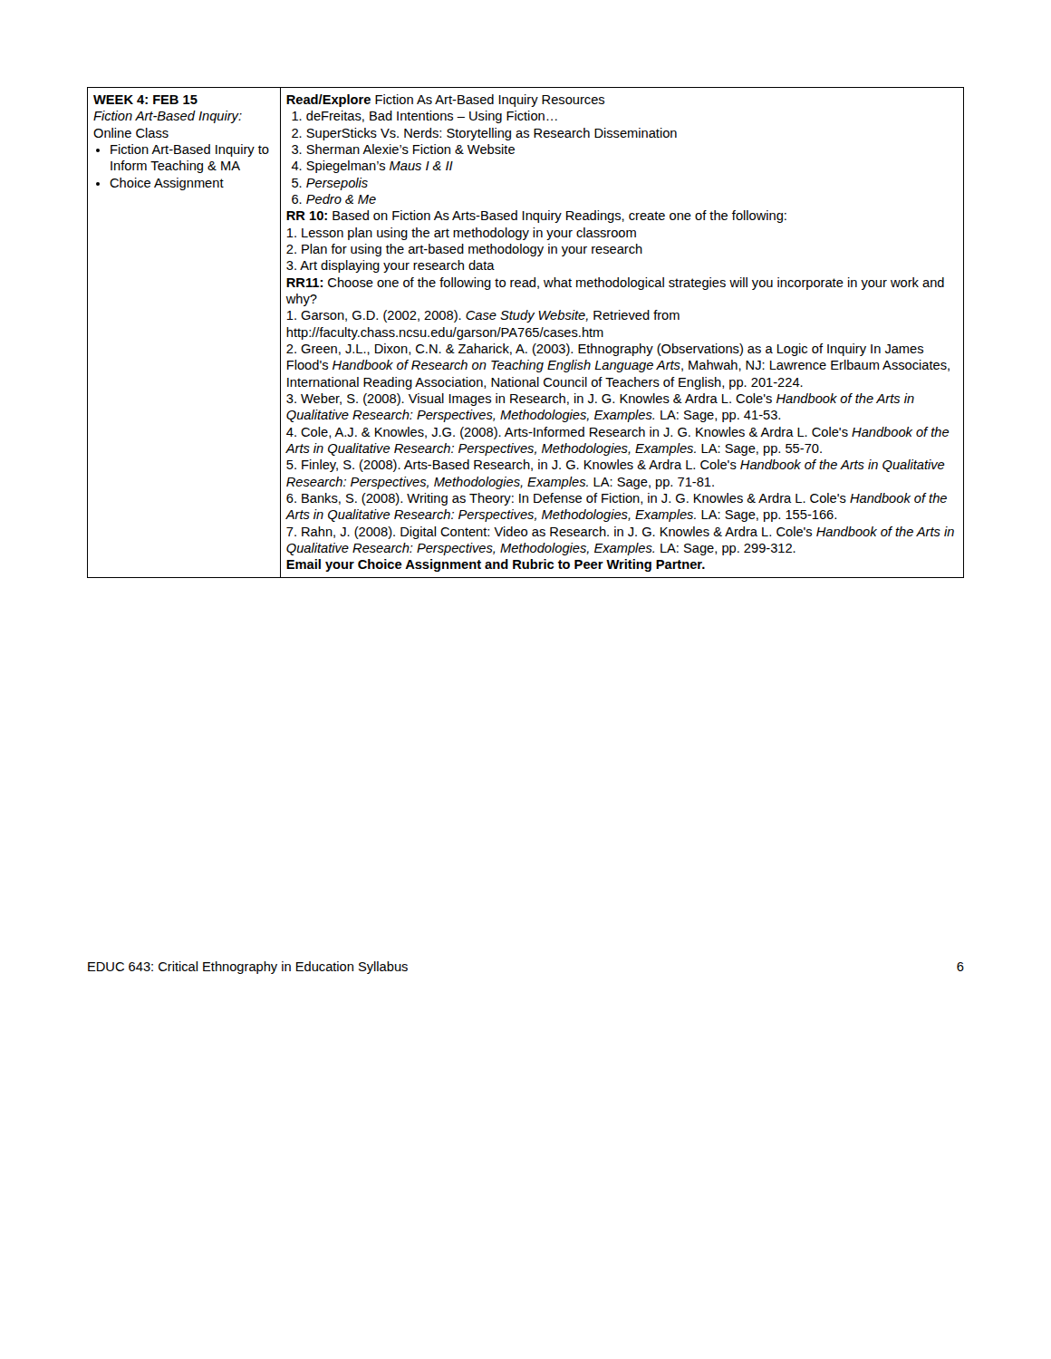| WEEK 4: FEB 15 Fiction Art-Based Inquiry: Online Class Fiction Art-Based Inquiry to Inform Teaching & MA Choice Assignment | Read/Explore Fiction As Art-Based Inquiry Resources deFreitas, Bad Intentions – Using Fiction… SuperSticks Vs. Nerds: Storytelling as Research Dissemination Sherman Alexie’s Fiction & Website Spiegelman’s Maus I & II Persepolis Pedro & Me RR 10: Based on Fiction As Arts-Based Inquiry Readings, create one of the following: 1. Lesson plan using the art methodology in your classroom 2. Plan for using the art-based methodology in your research 3. Art displaying your research data RR11: Choose one of the following to read, what methodological strategies will you incorporate in your work and why? 1. Garson, G.D. (2002, 2008). Case Study Website, Retrieved from http://faculty.chass.ncsu.edu/garson/PA765/cases.htm 2. Green, J.L., Dixon, C.N. & Zaharick, A. (2003). Ethnography (Observations) as a Logic of Inquiry In James Flood's Handbook of Research on Teaching English Language Arts , Mahwah, NJ: Lawrence Erlbaum Associates, International Reading Association, National Council of Teachers of English, pp. 201-224. 3. Weber, S. (2008). Visual Images in Research, in J. G. Knowles & Ardra L. Cole's Handbook of the Arts in Qualitative Research: Perspectives, Methodologies, Examples. LA: Sage, pp. 41-53. 4. Cole, A.J. & Knowles, J.G. (2008). Arts-Informed Research in J. G. Knowles & Ardra L. Cole's Handbook of the Arts in Qualitative Research: Perspectives, Methodologies, Examples. LA: Sage, pp. 55-70. 5. Finley, S. (2008). Arts-Based Research, in J. G. Knowles & Ardra L. Cole's Handbook of the Arts in Qualitative Research: Perspectives, Methodologies, Examples. LA: Sage, pp. 71-81. 6. Banks, S. (2008). Writing as Theory: In Defense of Fiction, in J. G. Knowles & Ardra L. Cole's Handbook of the Arts in Qualitative Research: Perspectives, Methodologies, Examples. LA: Sage, pp. 155-166. 7. Rahn, J. (2008). Digital Content: Video as Research. in J. G. Knowles & Ardra L. Cole's Handbook of the Arts in Qualitative Research: Perspectives, Methodologies, Examples. LA: Sage, pp. 299-312. Email your Choice Assignment and Rubric to Peer Writing Partner. |
EDUC 643: Critical Ethnography in Education Syllabus
6